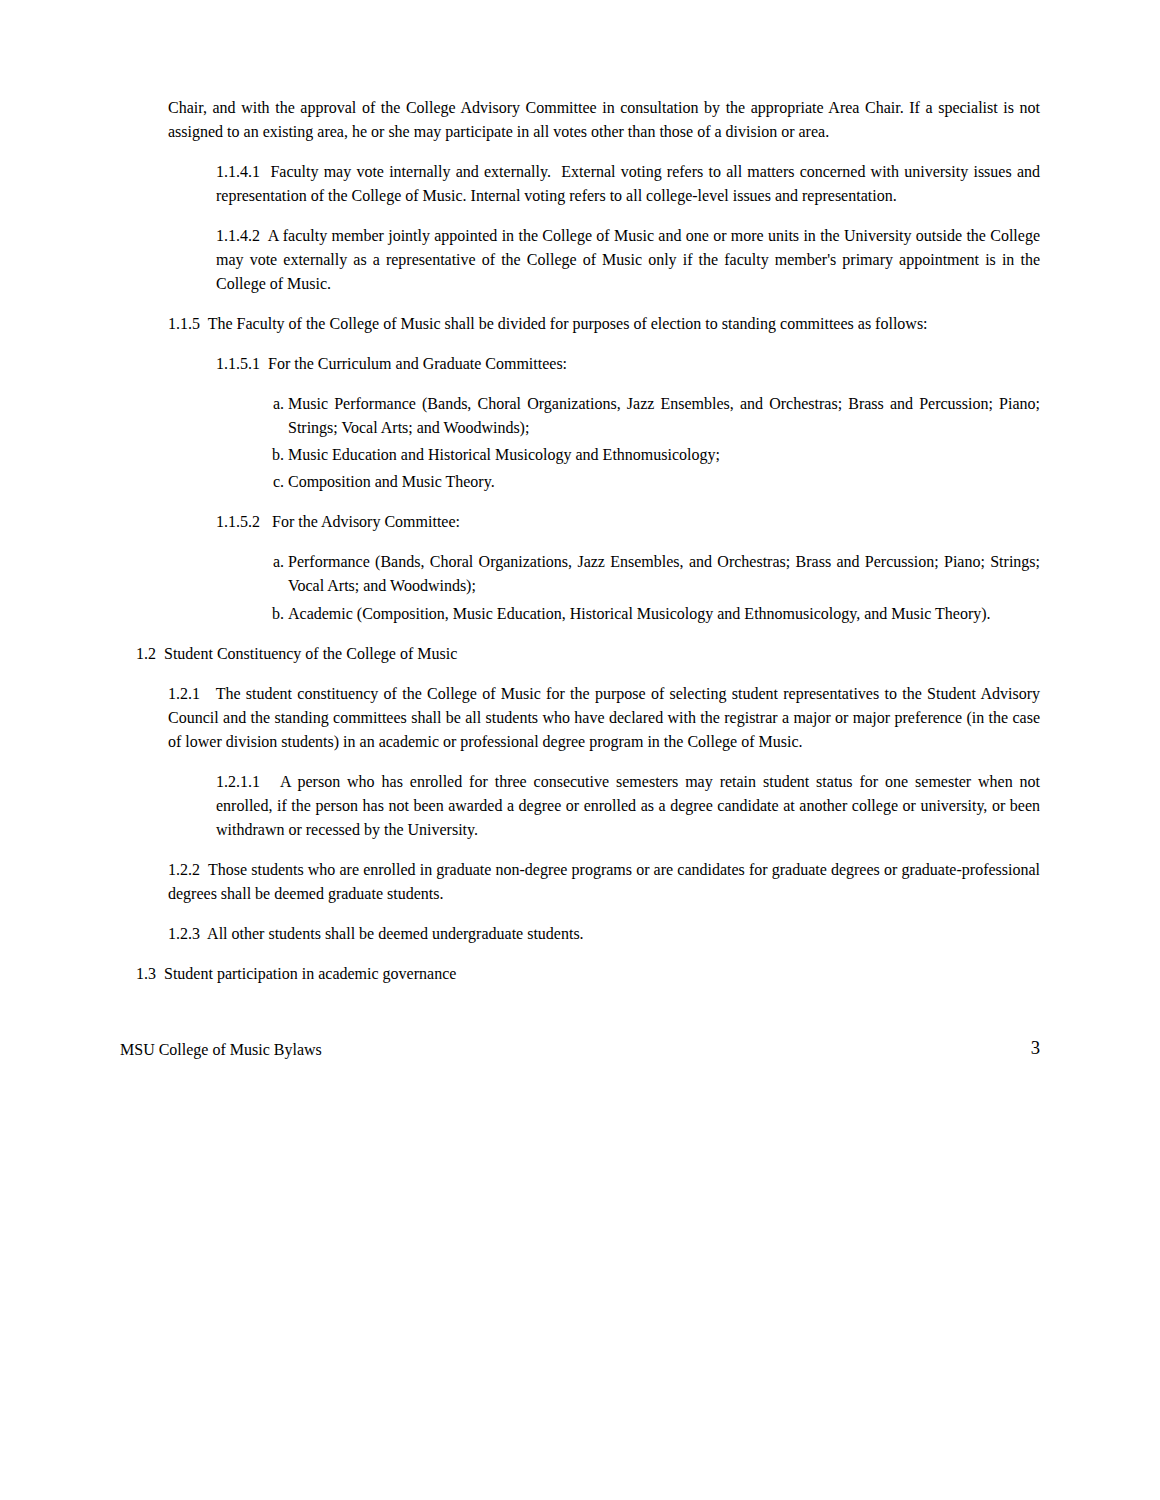Chair, and with the approval of the College Advisory Committee in consultation by the appropriate Area Chair. If a specialist is not assigned to an existing area, he or she may participate in all votes other than those of a division or area.
1.1.4.1 Faculty may vote internally and externally. External voting refers to all matters concerned with university issues and representation of the College of Music. Internal voting refers to all college-level issues and representation.
1.1.4.2 A faculty member jointly appointed in the College of Music and one or more units in the University outside the College may vote externally as a representative of the College of Music only if the faculty member's primary appointment is in the College of Music.
1.1.5 The Faculty of the College of Music shall be divided for purposes of election to standing committees as follows:
1.1.5.1 For the Curriculum and Graduate Committees:
Music Performance (Bands, Choral Organizations, Jazz Ensembles, and Orchestras; Brass and Percussion; Piano; Strings; Vocal Arts; and Woodwinds);
Music Education and Historical Musicology and Ethnomusicology;
Composition and Music Theory.
1.1.5.2 For the Advisory Committee:
Performance (Bands, Choral Organizations, Jazz Ensembles, and Orchestras; Brass and Percussion; Piano; Strings; Vocal Arts; and Woodwinds);
Academic (Composition, Music Education, Historical Musicology and Ethnomusicology, and Music Theory).
1.2 Student Constituency of the College of Music
1.2.1 The student constituency of the College of Music for the purpose of selecting student representatives to the Student Advisory Council and the standing committees shall be all students who have declared with the registrar a major or major preference (in the case of lower division students) in an academic or professional degree program in the College of Music.
1.2.1.1 A person who has enrolled for three consecutive semesters may retain student status for one semester when not enrolled, if the person has not been awarded a degree or enrolled as a degree candidate at another college or university, or been withdrawn or recessed by the University.
1.2.2 Those students who are enrolled in graduate non-degree programs or are candidates for graduate degrees or graduate-professional degrees shall be deemed graduate students.
1.2.3 All other students shall be deemed undergraduate students.
1.3 Student participation in academic governance
MSU College of Music Bylaws 3